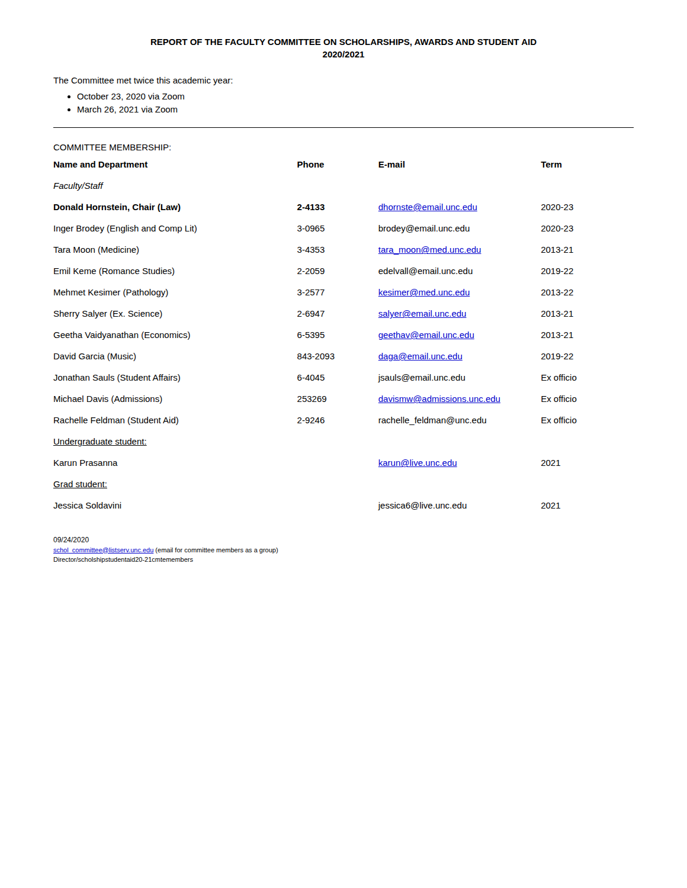REPORT OF THE FACULTY COMMITTEE ON SCHOLARSHIPS, AWARDS AND STUDENT AID
2020/2021
The Committee met twice this academic year:
October 23, 2020 via Zoom
March 26, 2021 via Zoom
COMMITTEE MEMBERSHIP:
| Name and Department | Phone | E-mail | Term |
| --- | --- | --- | --- |
| Faculty/Staff |
| Donald Hornstein, Chair (Law) | 2-4133 | dhornste@email.unc.edu | 2020-23 |
| Inger Brodey (English and Comp Lit) | 3-0965 | brodey@email.unc.edu | 2020-23 |
| Tara Moon (Medicine) | 3-4353 | tara_moon@med.unc.edu | 2013-21 |
| Emil Keme (Romance Studies) | 2-2059 | edelvall@email.unc.edu | 2019-22 |
| Mehmet Kesimer (Pathology) | 3-2577 | kesimer@med.unc.edu | 2013-22 |
| Sherry Salyer (Ex. Science) | 2-6947 | salyer@email.unc.edu | 2013-21 |
| Geetha Vaidyanathan (Economics) | 6-5395 | geethav@email.unc.edu | 2013-21 |
| David Garcia (Music) | 843-2093 | daga@email.unc.edu | 2019-22 |
| Jonathan Sauls (Student Affairs) | 6-4045 | jsauls@email.unc.edu | Ex officio |
| Michael Davis (Admissions) | 253269 | davismw@admissions.unc.edu | Ex officio |
| Rachelle Feldman (Student Aid) | 2-9246 | rachelle_feldman@unc.edu | Ex officio |
| Undergraduate student: |
| Karun Prasanna | | karun@live.unc.edu | 2021 |
| Grad student: |
| Jessica Soldavini | | jessica6@live.unc.edu | 2021 |
09/24/2020
schol_committee@listserv.unc.edu (email for committee members as a group)
Director/scholshipstudentaid20-21cmtemembers